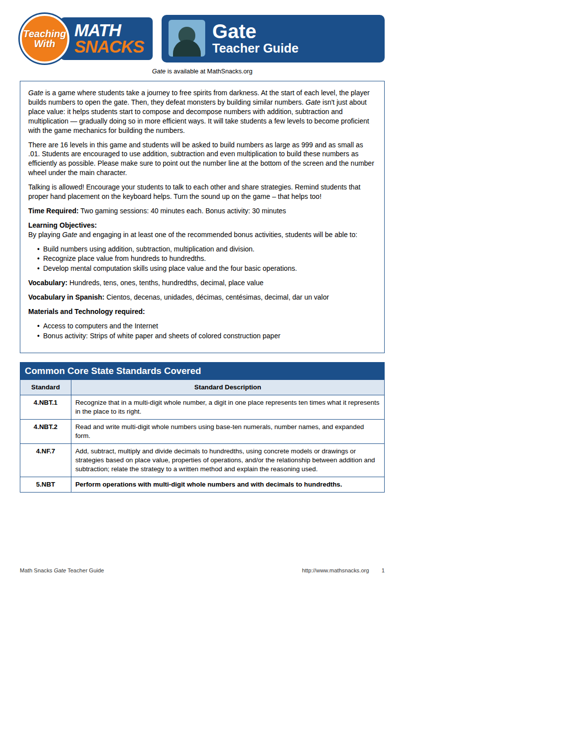Teaching With
MATH SNACKS
Gate
Teacher Guide
Gate is available at MathSnacks.org
Gate is a game where students take a journey to free spirits from darkness. At the start of each level, the player builds numbers to open the gate. Then, they defeat monsters by building similar numbers. Gate isn't just about place value: it helps students start to compose and decompose numbers with addition, subtraction and multiplication — gradually doing so in more efficient ways. It will take students a few levels to become proficient with the game mechanics for building the numbers.
There are 16 levels in this game and students will be asked to build numbers as large as 999 and as small as .01. Students are encouraged to use addition, subtraction and even multiplication to build these numbers as efficiently as possible. Please make sure to point out the number line at the bottom of the screen and the number wheel under the main character.
Talking is allowed! Encourage your students to talk to each other and share strategies. Remind students that proper hand placement on the keyboard helps. Turn the sound up on the game – that helps too!
Time Required: Two gaming sessions: 40 minutes each. Bonus activity: 30 minutes
Learning Objectives:
By playing Gate and engaging in at least one of the recommended bonus activities, students will be able to:
Build numbers using addition, subtraction, multiplication and division.
Recognize place value from hundreds to hundredths.
Develop mental computation skills using place value and the four basic operations.
Vocabulary: Hundreds, tens, ones, tenths, hundredths, decimal, place value
Vocabulary in Spanish: Cientos, decenas, unidades, décimas, centésimas, decimal, dar un valor
Materials and Technology required:
Access to computers and the Internet
Bonus activity: Strips of white paper and sheets of colored construction paper
Common Core State Standards Covered
| Standard | Standard Description |
| --- | --- |
| 4.NBT.1 | Recognize that in a multi-digit whole number, a digit in one place represents ten times what it represents in the place to its right. |
| 4.NBT.2 | Read and write multi-digit whole numbers using base-ten numerals, number names, and expanded form. |
| 4.NF.7 | Add, subtract, multiply and divide decimals to hundredths, using concrete models or drawings or strategies based on place value, properties of operations, and/or the relationship between addition and subtraction; relate the strategy to a written method and explain the reasoning used. |
| 5.NBT | Perform operations with multi-digit whole numbers and with decimals to hundredths. |
Math Snacks Gate Teacher Guide
http://www.mathsnacks.org 1